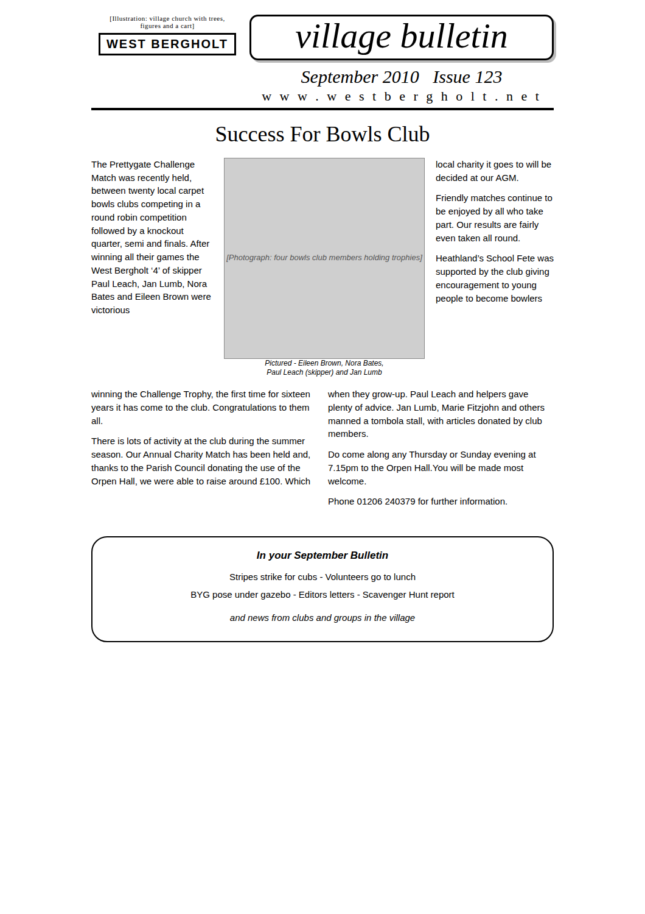[Illustration: village church with trees,
figures and a cart]
WEST BERGHOLT
village bulletin
September 2010 Issue 123
w w w . w e s t b e r g h o l t . n e t
Success For Bowls Club
The Prettygate Challenge Match was recently held, between twenty local carpet bowls clubs competing in a round robin competition followed by a knockout quarter, semi and finals. After winning all their games the West Bergholt ‘4’ of skipper Paul Leach, Jan Lumb, Nora Bates and Eileen Brown were victorious
[Photograph: four bowls club members holding trophies]
Pictured - Eileen Brown, Nora Bates,
Paul Leach (skipper) and Jan Lumb
local charity it goes to will be decided at our AGM.
Friendly matches continue to be enjoyed by all who take part. Our results are fairly even taken all round.
Heathland’s School Fete was supported by the club giving encouragement to young people to become bowlers
winning the Challenge Trophy, the first time for sixteen years it has come to the club. Congratulations to them all.
There is lots of activity at the club during the summer season. Our Annual Charity Match has been held and, thanks to the Parish Council donating the use of the Orpen Hall, we were able to raise around £100. Which
when they grow-up. Paul Leach and helpers gave plenty of advice. Jan Lumb, Marie Fitzjohn and others manned a tombola stall, with articles donated by club members.
Do come along any Thursday or Sunday evening at 7.15pm to the Orpen Hall.You will be made most welcome.
Phone 01206 240379 for further information.
In your September Bulletin
Stripes strike for cubs - Volunteers go to lunch
BYG pose under gazebo - Editors letters - Scavenger Hunt report
and news from clubs and groups in the village